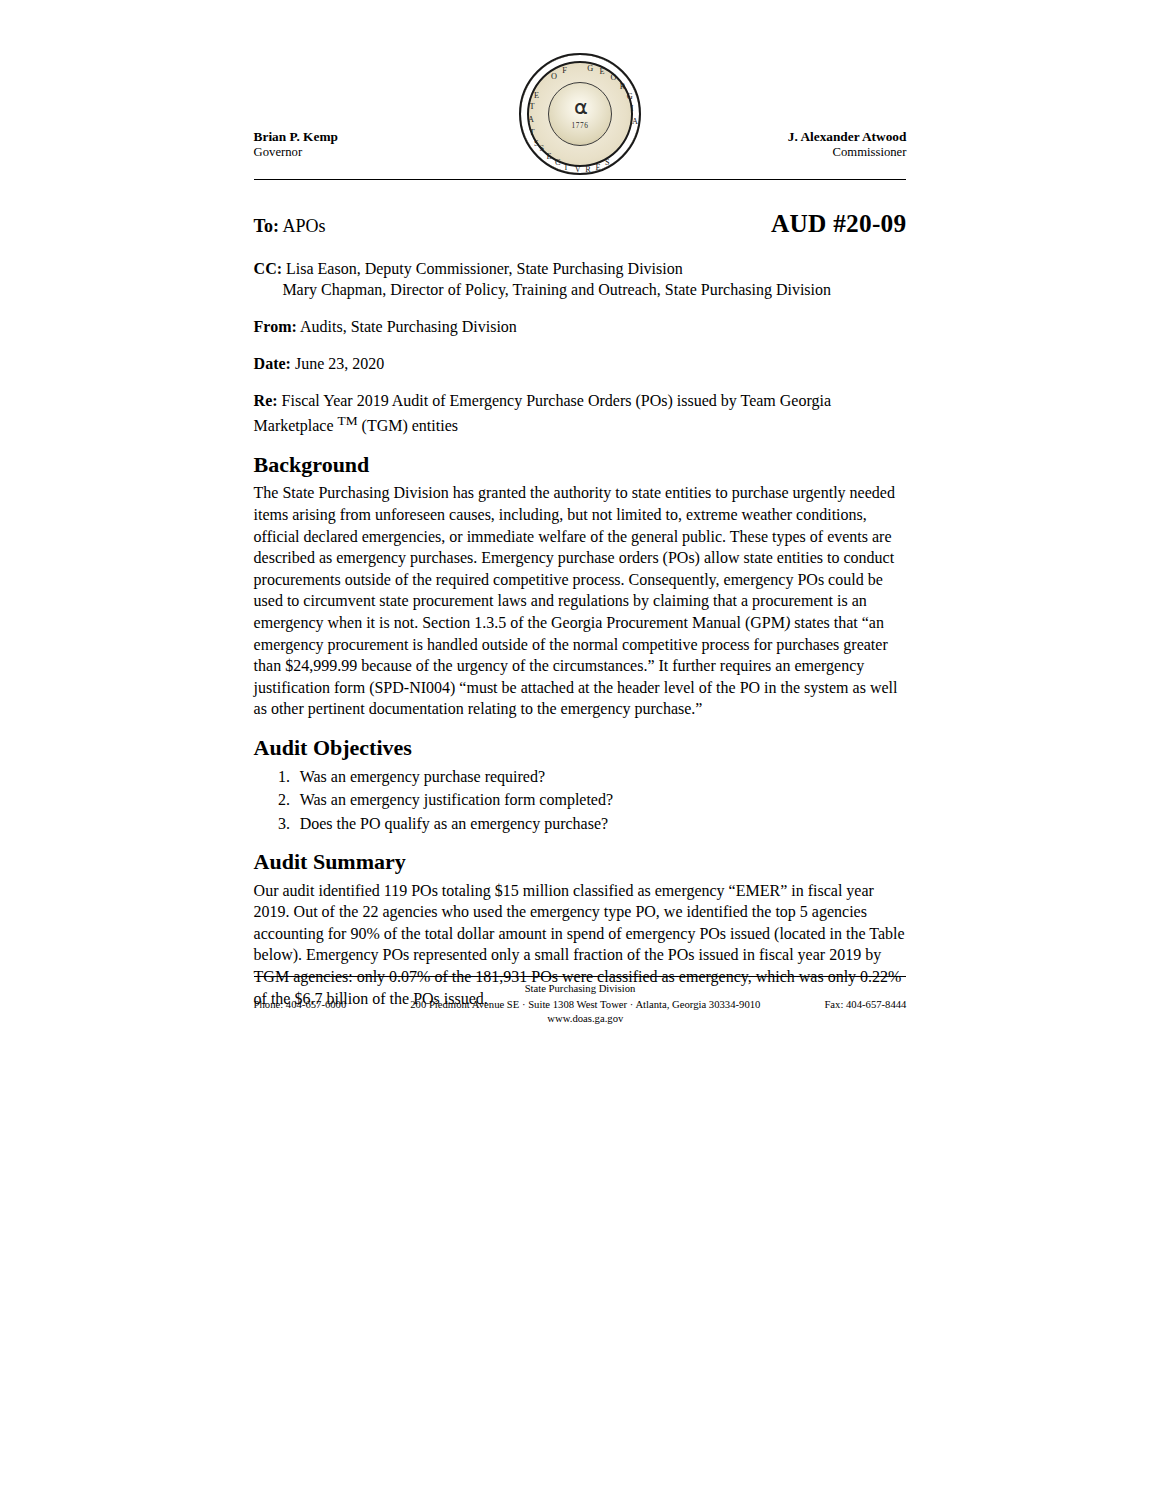S T A T E O F G E O R G I A S E R V I C E S
⍺
1776
Brian P. Kemp
Governor
J. Alexander Atwood
Commissioner
To: APOs
AUD #20-09
CC: Lisa Eason, Deputy Commissioner, State Purchasing Division Mary Chapman, Director of Policy, Training and Outreach, State Purchasing Division
From: Audits, State Purchasing Division
Date: June 23, 2020
Re: Fiscal Year 2019 Audit of Emergency Purchase Orders (POs) issued by Team Georgia Marketplace TM (TGM) entities
Background
The State Purchasing Division has granted the authority to state entities to purchase urgently needed items arising from unforeseen causes, including, but not limited to, extreme weather conditions, official declared emergencies, or immediate welfare of the general public. These types of events are described as emergency purchases. Emergency purchase orders (POs) allow state entities to conduct procurements outside of the required competitive process. Consequently, emergency POs could be used to circumvent state procurement laws and regulations by claiming that a procurement is an emergency when it is not. Section 1.3.5 of the Georgia Procurement Manual (GPM) states that “an emergency procurement is handled outside of the normal competitive process for purchases greater than $24,999.99 because of the urgency of the circumstances.” It further requires an emergency justification form (SPD-NI004) “must be attached at the header level of the PO in the system as well as other pertinent documentation relating to the emergency purchase.”
Audit Objectives
Was an emergency purchase required?
Was an emergency justification form completed?
Does the PO qualify as an emergency purchase?
Audit Summary
Our audit identified 119 POs totaling $15 million classified as emergency “EMER” in fiscal year 2019. Out of the 22 agencies who used the emergency type PO, we identified the top 5 agencies accounting for 90% of the total dollar amount in spend of emergency POs issued (located in the Table below). Emergency POs represented only a small fraction of the POs issued in fiscal year 2019 by TGM agencies: only 0.07% of the 181,931 POs were classified as emergency, which was only 0.22% of the $6.7 billion of the POs issued.
State Purchasing Division
Phone: 404-657-6000
200 Piedmont Avenue SE · Suite 1308 West Tower · Atlanta, Georgia 30334-9010
www.doas.ga.gov
Fax: 404-657-8444